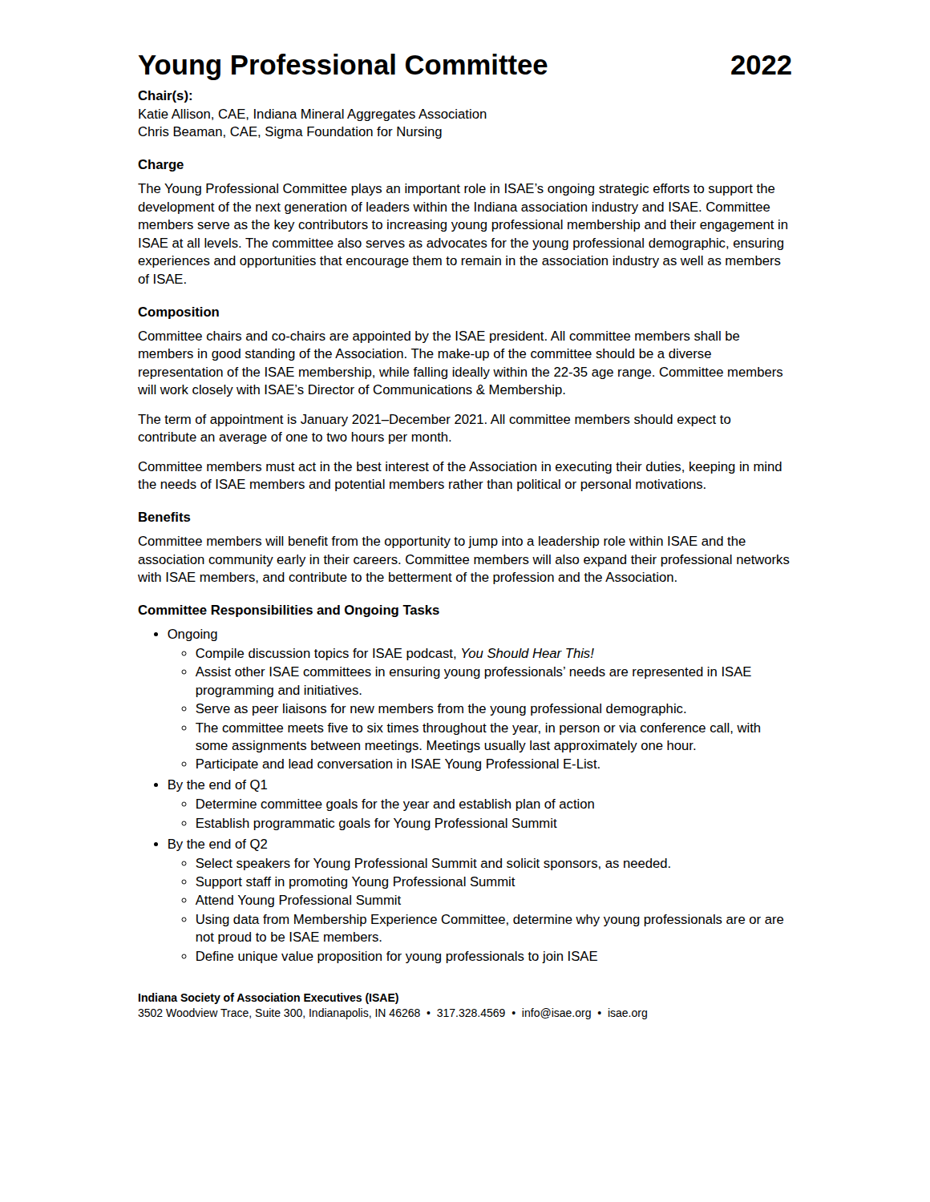Young Professional Committee
2022
Chair(s):
Katie Allison, CAE, Indiana Mineral Aggregates Association
Chris Beaman, CAE, Sigma Foundation for Nursing
Charge
The Young Professional Committee plays an important role in ISAE’s ongoing strategic efforts to support the development of the next generation of leaders within the Indiana association industry and ISAE. Committee members serve as the key contributors to increasing young professional membership and their engagement in ISAE at all levels. The committee also serves as advocates for the young professional demographic, ensuring experiences and opportunities that encourage them to remain in the association industry as well as members of ISAE.
Composition
Committee chairs and co-chairs are appointed by the ISAE president. All committee members shall be members in good standing of the Association. The make-up of the committee should be a diverse representation of the ISAE membership, while falling ideally within the 22-35 age range. Committee members will work closely with ISAE’s Director of Communications & Membership.
The term of appointment is January 2021–December 2021. All committee members should expect to contribute an average of one to two hours per month.
Committee members must act in the best interest of the Association in executing their duties, keeping in mind the needs of ISAE members and potential members rather than political or personal motivations.
Benefits
Committee members will benefit from the opportunity to jump into a leadership role within ISAE and the association community early in their careers. Committee members will also expand their professional networks with ISAE members, and contribute to the betterment of the profession and the Association.
Committee Responsibilities and Ongoing Tasks
Ongoing
Compile discussion topics for ISAE podcast, You Should Hear This!
Assist other ISAE committees in ensuring young professionals’ needs are represented in ISAE programming and initiatives.
Serve as peer liaisons for new members from the young professional demographic.
The committee meets five to six times throughout the year, in person or via conference call, with some assignments between meetings. Meetings usually last approximately one hour.
Participate and lead conversation in ISAE Young Professional E-List.
By the end of Q1
Determine committee goals for the year and establish plan of action
Establish programmatic goals for Young Professional Summit
By the end of Q2
Select speakers for Young Professional Summit and solicit sponsors, as needed.
Support staff in promoting Young Professional Summit
Attend Young Professional Summit
Using data from Membership Experience Committee, determine why young professionals are or are not proud to be ISAE members.
Define unique value proposition for young professionals to join ISAE
Indiana Society of Association Executives (ISAE)
3502 Woodview Trace, Suite 300, Indianapolis, IN 46268 • 317.328.4569 • info@isae.org • isae.org